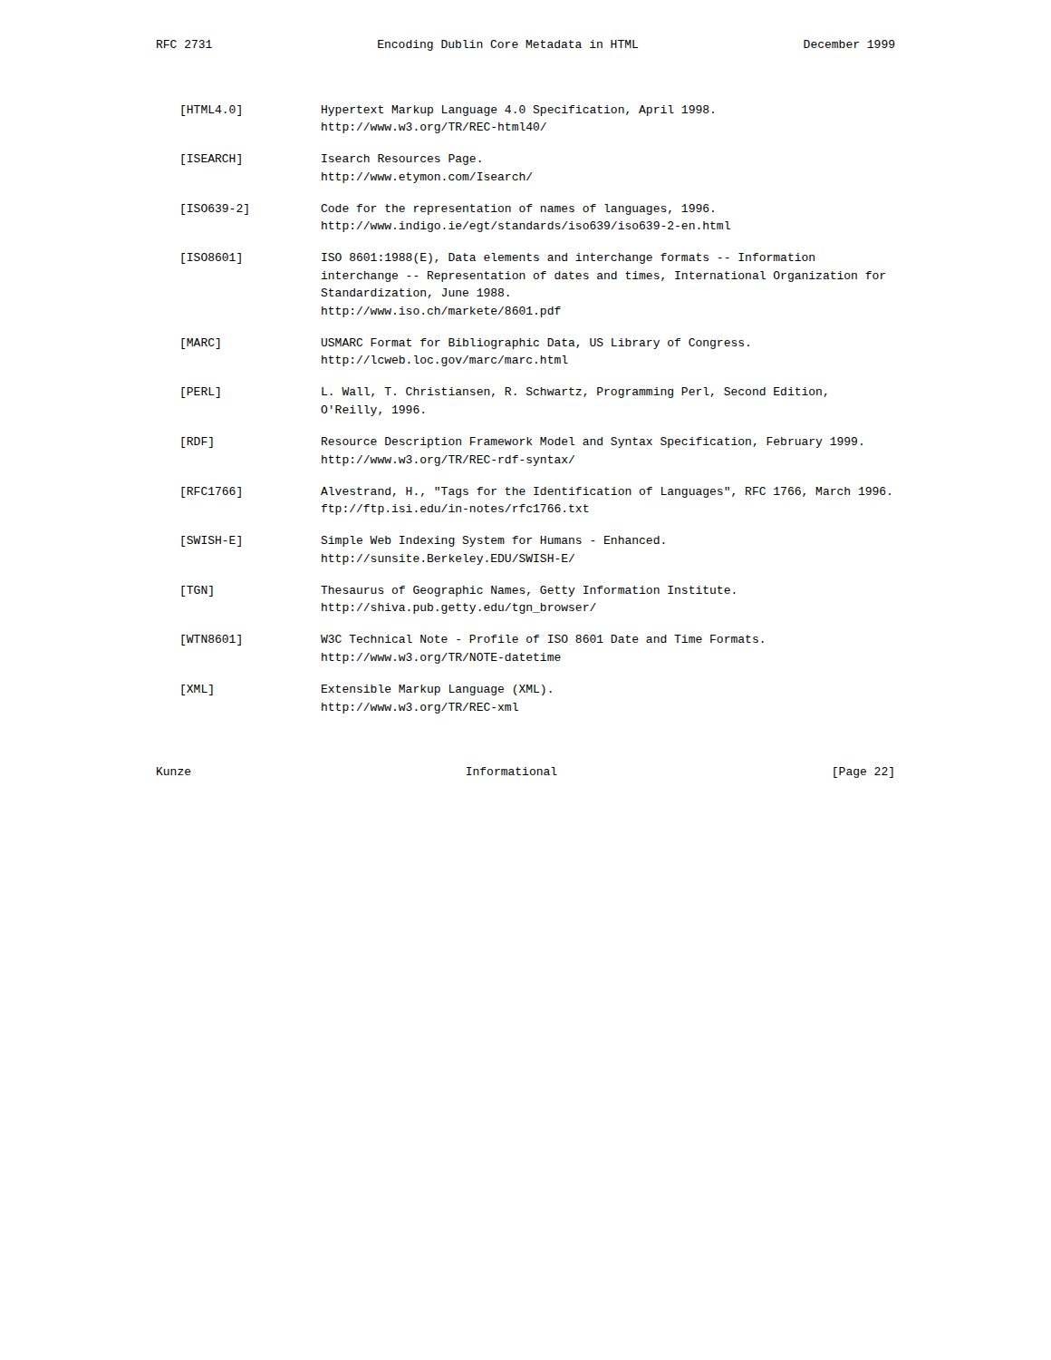RFC 2731 Encoding Dublin Core Metadata in HTML December 1999
[HTML4.0]
Hypertext Markup Language 4.0 Specification, April 1998.
http://www.w3.org/TR/REC-html40/
[ISEARCH]
Isearch Resources Page.
http://www.etymon.com/Isearch/
[ISO639-2]
Code for the representation of names of languages, 1996.
http://www.indigo.ie/egt/standards/iso639/iso639-2-en.html
[ISO8601]
ISO 8601:1988(E), Data elements and interchange formats -- Information interchange -- Representation of dates and times, International Organization for Standardization, June 1988.
http://www.iso.ch/markete/8601.pdf
[MARC]
USMARC Format for Bibliographic Data, US Library of Congress.
http://lcweb.loc.gov/marc/marc.html
[PERL]
L. Wall, T. Christiansen, R. Schwartz, Programming Perl, Second Edition, O'Reilly, 1996.
[RDF]
Resource Description Framework Model and Syntax Specification, February 1999.
http://www.w3.org/TR/REC-rdf-syntax/
[RFC1766]
Alvestrand, H., "Tags for the Identification of Languages", RFC 1766, March 1996.
ftp://ftp.isi.edu/in-notes/rfc1766.txt
[SWISH-E]
Simple Web Indexing System for Humans - Enhanced.
http://sunsite.Berkeley.EDU/SWISH-E/
[TGN]
Thesaurus of Geographic Names, Getty Information Institute.
http://shiva.pub.getty.edu/tgn_browser/
[WTN8601]
W3C Technical Note - Profile of ISO 8601 Date and Time Formats.
http://www.w3.org/TR/NOTE-datetime
[XML]
Extensible Markup Language (XML).
http://www.w3.org/TR/REC-xml
Kunze Informational [Page 22]